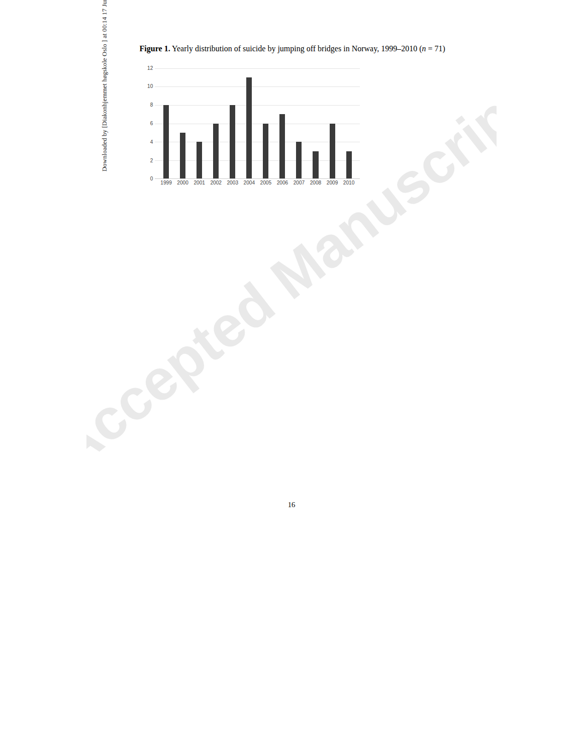Downloaded by [Diakonhjemmet høgskole Oslo ] at 00:14 17 June 2016
Accepted Manuscript
Figure 1. Yearly distribution of suicide by jumping off bridges in Norway, 1999–2010 (n = 71)
12 10 8 6 4 2 0
1999 2000 2001 2002 2003 2004 2005 2006 2007 2008 2009 2010
16